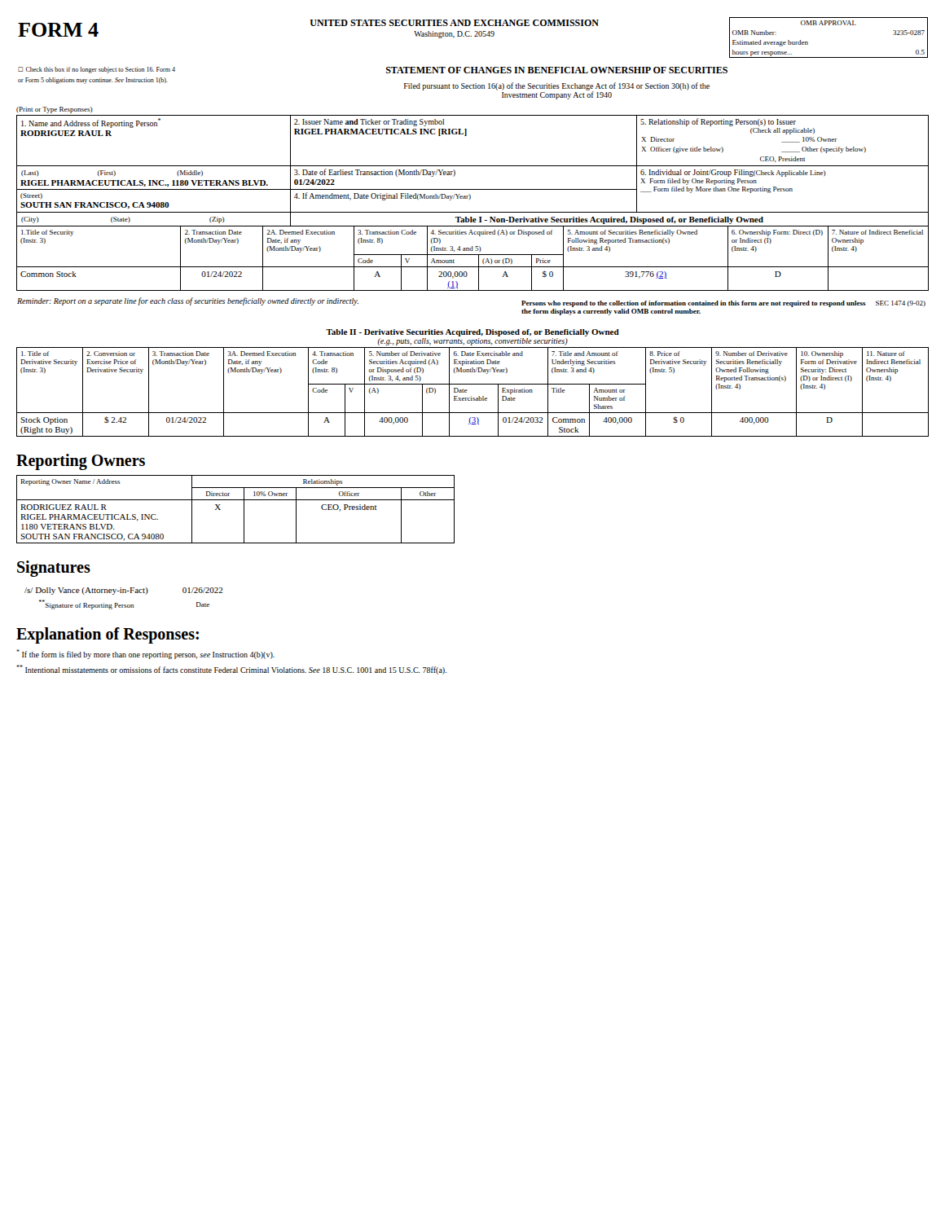| / FORM 4 / | UNITED STATES SECURITIES AND EXCHANGE COMMISSION Washington, D.C. 20549 | / OMB APPROVAL / / OMB Number: / 3235-0287 / / Estimated average burden / / / hours per response... / 0.5 / |
| ☐ Check this box if no longer subject to Section 16. Form 4 or Form 5 obligations may continue. See Instruction 1(b). | STATEMENT OF CHANGES IN BENEFICIAL OWNERSHIP OF SECURITIES Filed pursuant to Section 16(a) of the Securities Exchange Act of 1934 or Section 30(h) of the Investment Company Act of 1940 |
(Print or Type Responses)
| 1. Name and Address of Reporting Person * RODRIGUEZ RAUL R | 2. Issuer Name and Ticker or Trading Symbol RIGEL PHARMACEUTICALS INC [RIGL] | 5. Relationship of Reporting Person(s) to Issuer (Check all applicable) / X Director / _____ 10% Owner / / X Officer (give title below) / _____ Other (specify below) / / CEO, President / |
| / (Last) / (First) / (Middle) / RIGEL PHARMACEUTICALS, INC., 1180 VETERANS BLVD. | 3. Date of Earliest Transaction (Month/Day/Year) 01/24/2022 | 6. Individual or Joint/Group Filing (Check Applicable Line) X Form filed by One Reporting Person ___ Form filed by More than One Reporting Person |
| (Street) SOUTH SAN FRANCISCO, CA 94080 | 4. If Amendment, Date Original Filed (Month/Day/Year) |
| / (City) / (State) / (Zip) / | Table I - Non-Derivative Securities Acquired, Disposed of, or Beneficially Owned |
| 1.Title of Security (Instr. 3) | 2. Transaction Date (Month/Day/Year) | 2A. Deemed Execution Date, if any (Month/Day/Year) | 3. Transaction Code (Instr. 8) | 4. Securities Acquired (A) or Disposed of (D) (Instr. 3, 4 and 5) | 5. Amount of Securities Beneficially Owned Following Reported Transaction(s) (Instr. 3 and 4) | 6. Ownership Form: Direct (D) or Indirect (I) (Instr. 4) | 7. Nature of Indirect Beneficial Ownership (Instr. 4) |
| Code | V | Amount | (A) or (D) | Price |
| Common Stock | 01/24/2022 | | A | | 200,000 (1) | A | $ 0 | 391,776 (2) | D | |
| Reminder: Report on a separate line for each class of securities beneficially owned directly or indirectly. | / Persons who respond to the collection of information contained in this form are not required to respond unless the form displays a currently valid OMB control number. / SEC 1474 (9-02) / |
Table II - Derivative Securities Acquired, Disposed of, or Beneficially Owned
(e.g., puts, calls, warrants, options, convertible securities)
| 1. Title of Derivative Security (Instr. 3) | 2. Conversion or Exercise Price of Derivative Security | 3. Transaction Date (Month/Day/Year) | 3A. Deemed Execution Date, if any (Month/Day/Year) | 4. Transaction Code (Instr. 8) | 5. Number of Derivative Securities Acquired (A) or Disposed of (D) (Instr. 3, 4, and 5) | 6. Date Exercisable and Expiration Date (Month/Day/Year) | 7. Title and Amount of Underlying Securities (Instr. 3 and 4) | 8. Price of Derivative Security (Instr. 5) | 9. Number of Derivative Securities Beneficially Owned Following Reported Transaction(s) (Instr. 4) | 10. Ownership Form of Derivative Security: Direct (D) or Indirect (I) (Instr. 4) | 11. Nature of Indirect Beneficial Ownership (Instr. 4) |
| Code | V | (A) | (D) | Date Exercisable | Expiration Date | Title | Amount or Number of Shares |
| Stock Option (Right to Buy) | $ 2.42 | 01/24/2022 | | A | | 400,000 | | (3) | 01/24/2032 | Common Stock | 400,000 | $ 0 | 400,000 | D | |
Reporting Owners
| Reporting Owner Name / Address | Relationships |
| Director | 10% Owner | Officer | Other |
| RODRIGUEZ RAUL R RIGEL PHARMACEUTICALS, INC. 1180 VETERANS BLVD. SOUTH SAN FRANCISCO, CA 94080 | X | | CEO, President | |
Signatures
| /s/ Dolly Vance (Attorney-in-Fact) | | 01/26/2022 |
| ** Signature of Reporting Person | | Date |
Explanation of Responses:
* If the form is filed by more than one reporting person, see Instruction 4(b)(v).
** Intentional misstatements or omissions of facts constitute Federal Criminal Violations. See 18 U.S.C. 1001 and 15 U.S.C. 78ff(a).